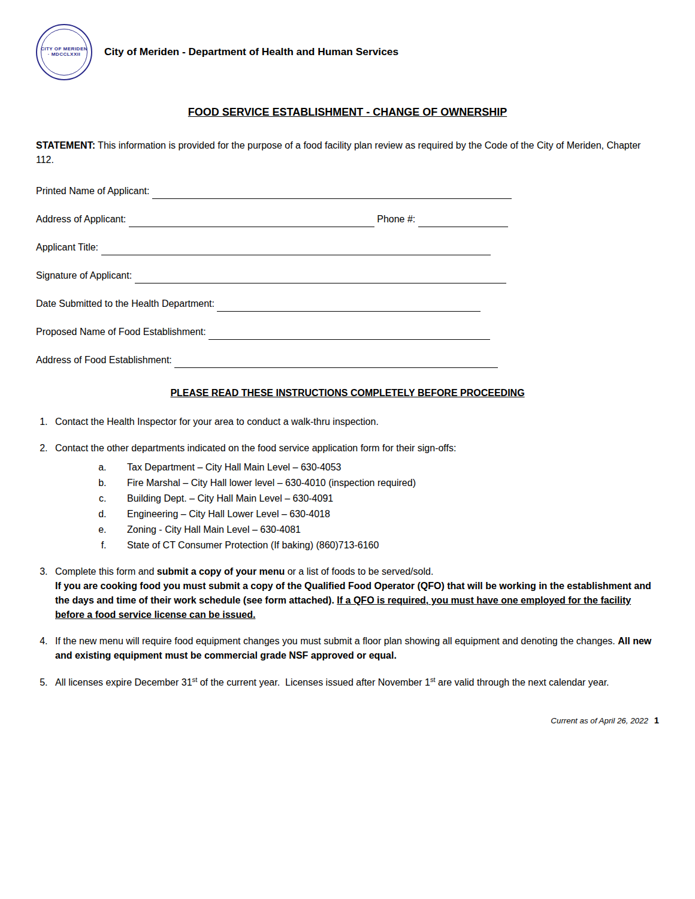CITY OF MERIDEN · MDCCLXXII
City of Meriden - Department of Health and Human Services
FOOD SERVICE ESTABLISHMENT - CHANGE OF OWNERSHIP
STATEMENT: This information is provided for the purpose of a food facility plan review as required by the Code of the City of Meriden, Chapter 112.
Printed Name of Applicant:
Address of Applicant: Phone #:
Applicant Title:
Signature of Applicant:
Date Submitted to the Health Department:
Proposed Name of Food Establishment:
Address of Food Establishment:
PLEASE READ THESE INSTRUCTIONS COMPLETELY BEFORE PROCEEDING
Contact the Health Inspector for your area to conduct a walk-thru inspection.
Contact the other departments indicated on the food service application form for their sign-offs:
Tax Department – City Hall Main Level – 630-4053
Fire Marshal – City Hall lower level – 630-4010 (inspection required)
Building Dept. – City Hall Main Level – 630-4091
Engineering – City Hall Lower Level – 630-4018
Zoning - City Hall Main Level – 630-4081
State of CT Consumer Protection (If baking) (860)713-6160
Complete this form and submit a copy of your menu or a list of foods to be served/sold.
If you are cooking food you must submit a copy of the Qualified Food Operator (QFO) that will be working in the establishment and the days and time of their work schedule (see form attached). If a QFO is required, you must have one employed for the facility before a food service license can be issued.
If the new menu will require food equipment changes you must submit a floor plan showing all equipment and denoting the changes. All new and existing equipment must be commercial grade NSF approved or equal.
All licenses expire December 31st of the current year. Licenses issued after November 1st are valid through the next calendar year.
Current as of April 26, 20221